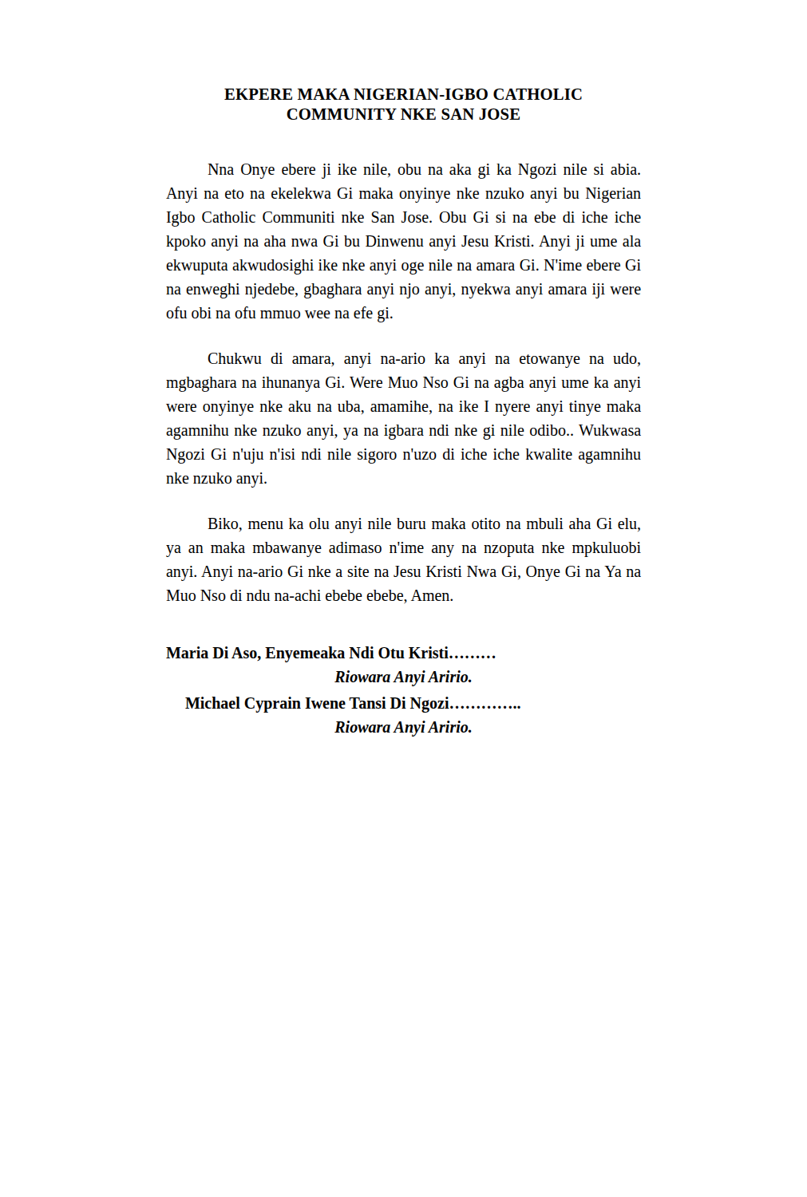Ekpere maka Nigerian-Igbo Catholic
Community nke San Jose
Nna Onye ebere ji ike nile, obu na aka gi ka Ngozi nile si abia. Anyi na eto na ekelekwa Gi maka onyinye nke nzuko anyi bu Nigerian Igbo Catholic Communiti nke San Jose. Obu Gi si na ebe di iche iche kpoko anyi na aha nwa Gi bu Dinwenu anyi Jesu Kristi. Anyi ji ume ala ekwuputa akwudosighi ike nke anyi oge nile na amara Gi. N'ime ebere Gi na enweghi njedebe, gbaghara anyi njo anyi, nyekwa anyi amara iji were ofu obi na ofu mmuo wee na efe gi.
Chukwu di amara, anyi na-ario ka anyi na etowanye na udo, mgbaghara na ihunanya Gi. Were Muo Nso Gi na agba anyi ume ka anyi were onyinye nke aku na uba, amamihe, na ike I nyere anyi tinye maka agamnihu nke nzuko anyi, ya na igbara ndi nke gi nile odibo.. Wukwasa Ngozi Gi n'uju n'isi ndi nile sigoro n'uzo di iche iche kwalite agamnihu nke nzuko anyi.
Biko, menu ka olu anyi nile buru maka otito na mbuli aha Gi elu, ya an maka mbawanye adimaso n'ime any na nzoputa nke mpkuluobi anyi. Anyi na-ario Gi nke a site na Jesu Kristi Nwa Gi, Onye Gi na Ya na Muo Nso di ndu na-achi ebebe ebebe, Amen.
Maria Di Aso, Enyemeaka Ndi Otu Kristi……… Riowara Anyi Aririo. Michael Cyprain Iwene Tansi Di Ngozi………….. Riowara Anyi Aririo.